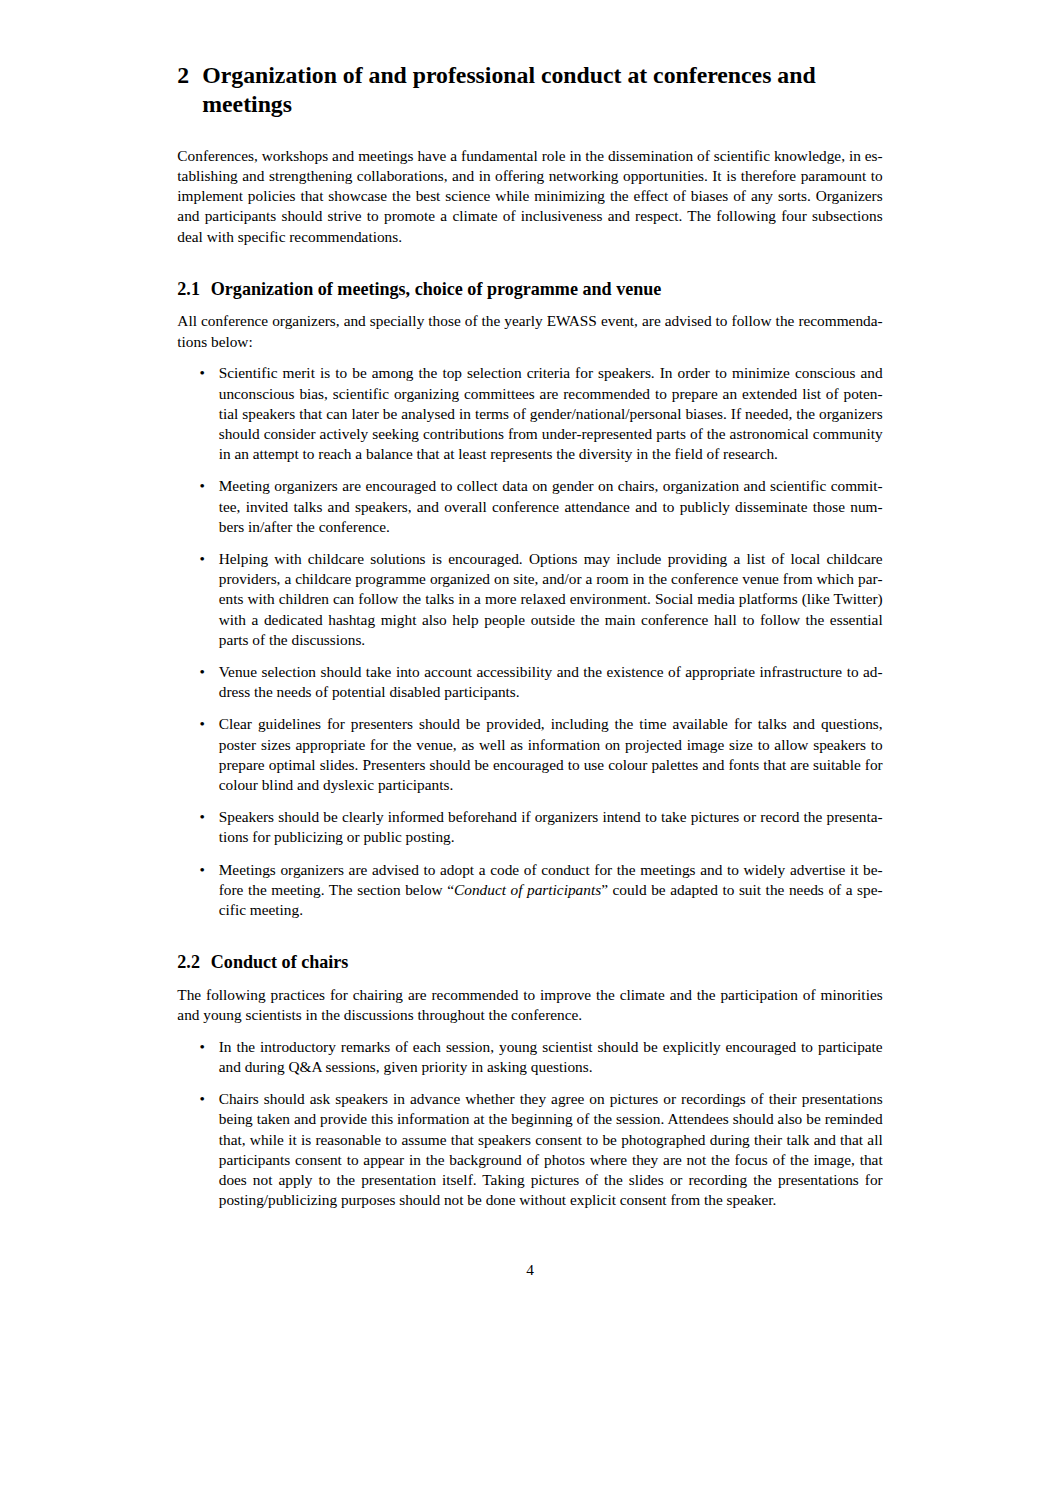2 Organization of and professional conduct at conferences and meetings
Conferences, workshops and meetings have a fundamental role in the dissemination of scientific knowledge, in establishing and strengthening collaborations, and in offering networking opportunities. It is therefore paramount to implement policies that showcase the best science while minimizing the effect of biases of any sorts. Organizers and participants should strive to promote a climate of inclusiveness and respect. The following four subsections deal with specific recommendations.
2.1 Organization of meetings, choice of programme and venue
All conference organizers, and specially those of the yearly EWASS event, are advised to follow the recommendations below:
Scientific merit is to be among the top selection criteria for speakers. In order to minimize conscious and unconscious bias, scientific organizing committees are recommended to prepare an extended list of potential speakers that can later be analysed in terms of gender/national/personal biases. If needed, the organizers should consider actively seeking contributions from under-represented parts of the astronomical community in an attempt to reach a balance that at least represents the diversity in the field of research.
Meeting organizers are encouraged to collect data on gender on chairs, organization and scientific committee, invited talks and speakers, and overall conference attendance and to publicly disseminate those numbers in/after the conference.
Helping with childcare solutions is encouraged. Options may include providing a list of local childcare providers, a childcare programme organized on site, and/or a room in the conference venue from which parents with children can follow the talks in a more relaxed environment. Social media platforms (like Twitter) with a dedicated hashtag might also help people outside the main conference hall to follow the essential parts of the discussions.
Venue selection should take into account accessibility and the existence of appropriate infrastructure to address the needs of potential disabled participants.
Clear guidelines for presenters should be provided, including the time available for talks and questions, poster sizes appropriate for the venue, as well as information on projected image size to allow speakers to prepare optimal slides. Presenters should be encouraged to use colour palettes and fonts that are suitable for colour blind and dyslexic participants.
Speakers should be clearly informed beforehand if organizers intend to take pictures or record the presentations for publicizing or public posting.
Meetings organizers are advised to adopt a code of conduct for the meetings and to widely advertise it before the meeting. The section below “Conduct of participants” could be adapted to suit the needs of a specific meeting.
2.2 Conduct of chairs
The following practices for chairing are recommended to improve the climate and the participation of minorities and young scientists in the discussions throughout the conference.
In the introductory remarks of each session, young scientist should be explicitly encouraged to participate and during Q&A sessions, given priority in asking questions.
Chairs should ask speakers in advance whether they agree on pictures or recordings of their presentations being taken and provide this information at the beginning of the session. Attendees should also be reminded that, while it is reasonable to assume that speakers consent to be photographed during their talk and that all participants consent to appear in the background of photos where they are not the focus of the image, that does not apply to the presentation itself. Taking pictures of the slides or recording the presentations for posting/publicizing purposes should not be done without explicit consent from the speaker.
4